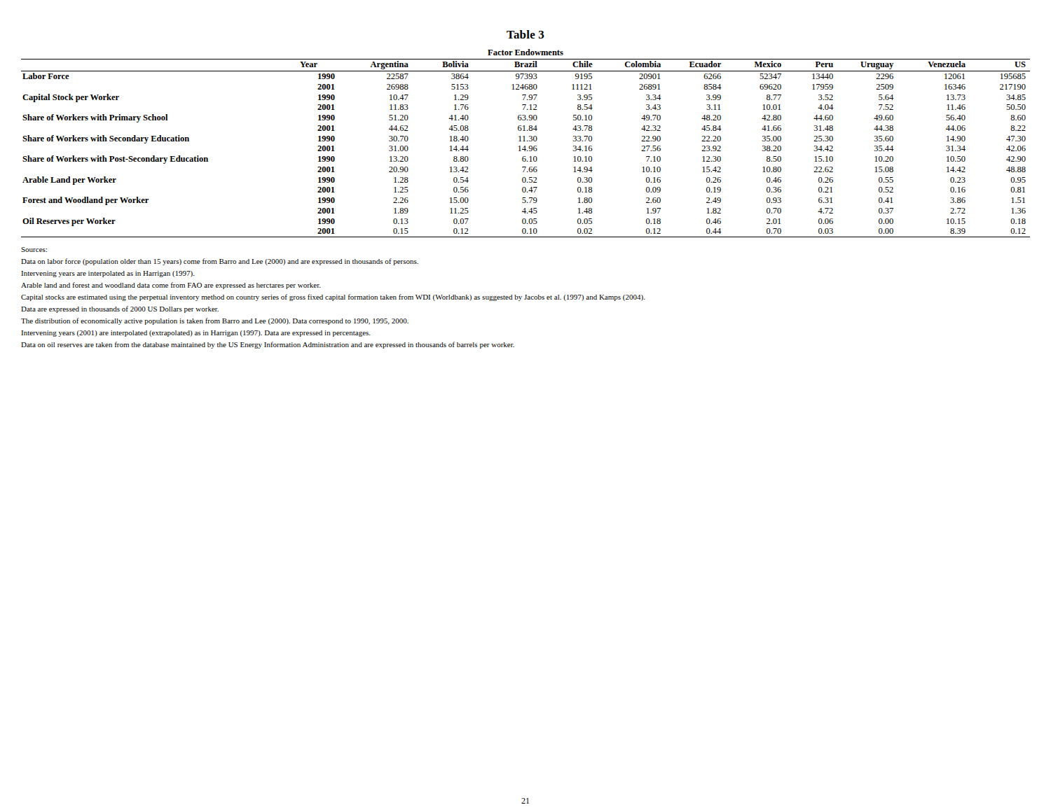Table 3
Factor Endowments
| | Year | Argentina | Bolivia | Brazil | Chile | Colombia | Ecuador | Mexico | Peru | Uruguay | Venezuela | US |
| --- | --- | --- | --- | --- | --- | --- | --- | --- | --- | --- | --- | --- |
| Labor Force | 1990 | 22587 | 3864 | 97393 | 9195 | 20901 | 6266 | 52347 | 13440 | 2296 | 12061 | 195685 |
| | 2001 | 26988 | 5153 | 124680 | 11121 | 26891 | 8584 | 69620 | 17959 | 2509 | 16346 | 217190 |
| Capital Stock per Worker | 1990 | 10.47 | 1.29 | 7.97 | 3.95 | 3.34 | 3.99 | 8.77 | 3.52 | 5.64 | 13.73 | 34.85 |
| | 2001 | 11.83 | 1.76 | 7.12 | 8.54 | 3.43 | 3.11 | 10.01 | 4.04 | 7.52 | 11.46 | 50.50 |
| Share of Workers with Primary School | 1990 | 51.20 | 41.40 | 63.90 | 50.10 | 49.70 | 48.20 | 42.80 | 44.60 | 49.60 | 56.40 | 8.60 |
| | 2001 | 44.62 | 45.08 | 61.84 | 43.78 | 42.32 | 45.84 | 41.66 | 31.48 | 44.38 | 44.06 | 8.22 |
| Share of Workers with Secondary Education | 1990 | 30.70 | 18.40 | 11.30 | 33.70 | 22.90 | 22.20 | 35.00 | 25.30 | 35.60 | 14.90 | 47.30 |
| | 2001 | 31.00 | 14.44 | 14.96 | 34.16 | 27.56 | 23.92 | 38.20 | 34.42 | 35.44 | 31.34 | 42.06 |
| Share of Workers with Post-Secondary Education | 1990 | 13.20 | 8.80 | 6.10 | 10.10 | 7.10 | 12.30 | 8.50 | 15.10 | 10.20 | 10.50 | 42.90 |
| | 2001 | 20.90 | 13.42 | 7.66 | 14.94 | 10.10 | 15.42 | 10.80 | 22.62 | 15.08 | 14.42 | 48.88 |
| Arable Land per Worker | 1990 | 1.28 | 0.54 | 0.52 | 0.30 | 0.16 | 0.26 | 0.46 | 0.26 | 0.55 | 0.23 | 0.95 |
| | 2001 | 1.25 | 0.56 | 0.47 | 0.18 | 0.09 | 0.19 | 0.36 | 0.21 | 0.52 | 0.16 | 0.81 |
| Forest and Woodland per Worker | 1990 | 2.26 | 15.00 | 5.79 | 1.80 | 2.60 | 2.49 | 0.93 | 6.31 | 0.41 | 3.86 | 1.51 |
| | 2001 | 1.89 | 11.25 | 4.45 | 1.48 | 1.97 | 1.82 | 0.70 | 4.72 | 0.37 | 2.72 | 1.36 |
| Oil Reserves per Worker | 1990 | 0.13 | 0.07 | 0.05 | 0.05 | 0.18 | 0.46 | 2.01 | 0.06 | 0.00 | 10.15 | 0.18 |
| | 2001 | 0.15 | 0.12 | 0.10 | 0.02 | 0.12 | 0.44 | 0.70 | 0.03 | 0.00 | 8.39 | 0.12 |
Sources:
Data on labor force (population older than 15 years) come from Barro and Lee (2000) and are expressed in thousands of persons.
Intervening years are interpolated as in Harrigan (1997).
Arable land and forest and woodland data come from FAO are expressed as herctares per worker.
Capital stocks are estimated using the perpetual inventory method on country series of gross fixed capital formation taken from WDI (Worldbank) as suggested by Jacobs et al. (1997) and Kamps (2004).
Data are expressed in thousands of 2000 US Dollars per worker.
The distribution of economically active population is taken from Barro and Lee (2000). Data correspond to 1990, 1995, 2000.
Intervening years (2001) are interpolated (extrapolated) as in Harrigan (1997). Data are expressed in percentages.
Data on oil reserves are taken from the database maintained by the US Energy Information Administration and are expressed in thousands of barrels per worker.
21